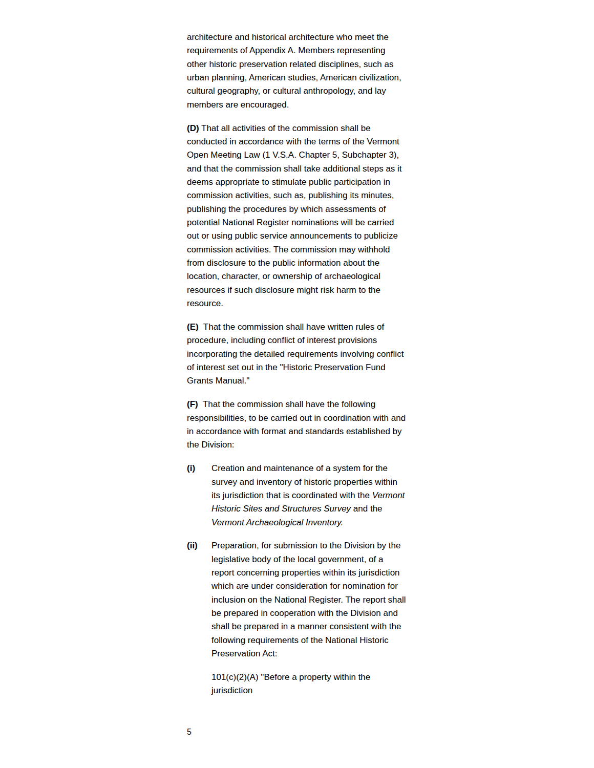architecture and historical architecture who meet the requirements of Appendix A. Members representing other historic preservation related disciplines, such as urban planning, American studies, American civilization, cultural geography, or cultural anthropology, and lay members are encouraged.
(D) That all activities of the commission shall be conducted in accordance with the terms of the Vermont Open Meeting Law (1 V.S.A. Chapter 5, Subchapter 3), and that the commission shall take additional steps as it deems appropriate to stimulate public participation in commission activities, such as, publishing its minutes, publishing the procedures by which assessments of potential National Register nominations will be carried out or using public service announcements to publicize commission activities. The commission may withhold from disclosure to the public information about the location, character, or ownership of archaeological resources if such disclosure might risk harm to the resource.
(E) That the commission shall have written rules of procedure, including conflict of interest provisions incorporating the detailed requirements involving conflict of interest set out in the "Historic Preservation Fund Grants Manual."
(F) That the commission shall have the following responsibilities, to be carried out in coordination with and in accordance with format and standards established by the Division:
(i) Creation and maintenance of a system for the survey and inventory of historic properties within its jurisdiction that is coordinated with the Vermont Historic Sites and Structures Survey and the Vermont Archaeological Inventory.
(ii) Preparation, for submission to the Division by the legislative body of the local government, of a report concerning properties within its jurisdiction which are under consideration for nomination for inclusion on the National Register. The report shall be prepared in cooperation with the Division and shall be prepared in a manner consistent with the following requirements of the National Historic Preservation Act:
101(c)(2)(A) "Before a property within the jurisdiction
5